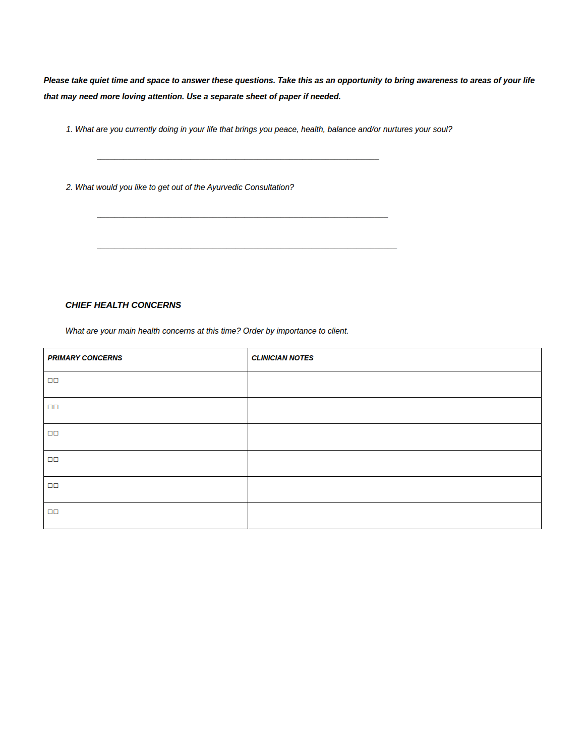Please take quiet time and space to answer these questions. Take this as an opportunity to bring awareness to areas of your life that may need more loving attention. Use a separate sheet of paper if needed.
What are you currently doing in your life that brings you peace, health, balance and/or nurtures your soul? _______________________________________________________________
What would you like to get out of the Ayurvedic Consultation? _________________________________________________________________ ___________________________________________________________________
CHIEF HEALTH CONCERNS
What are your main health concerns at this time? Order by importance to client.
| PRIMARY CONCERNS | CLINICIAN NOTES |
| --- | --- |
| ☐☐ | |
| ☐☐ | |
| ☐☐ | |
| ☐☐ | |
| ☐☐ | |
| ☐☐ | |